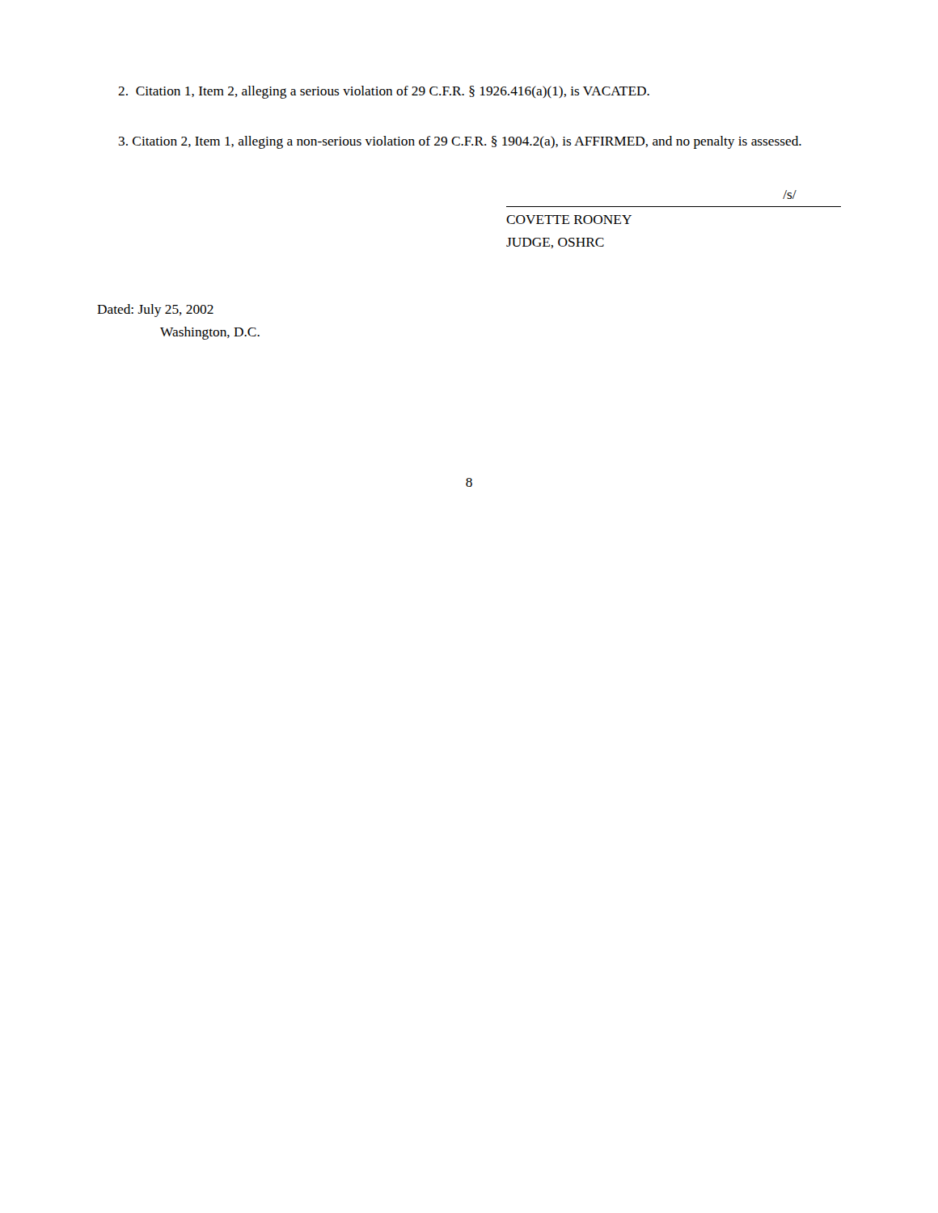2. Citation 1, Item 2, alleging a serious violation of 29 C.F.R. § 1926.416(a)(1), is VACATED.
3. Citation 2, Item 1, alleging a non-serious violation of 29 C.F.R. § 1904.2(a), is AFFIRMED, and no penalty is assessed.
/s/
COVETTE ROONEY
JUDGE, OSHRC
Dated: July 25, 2002
Washington, D.C.
8